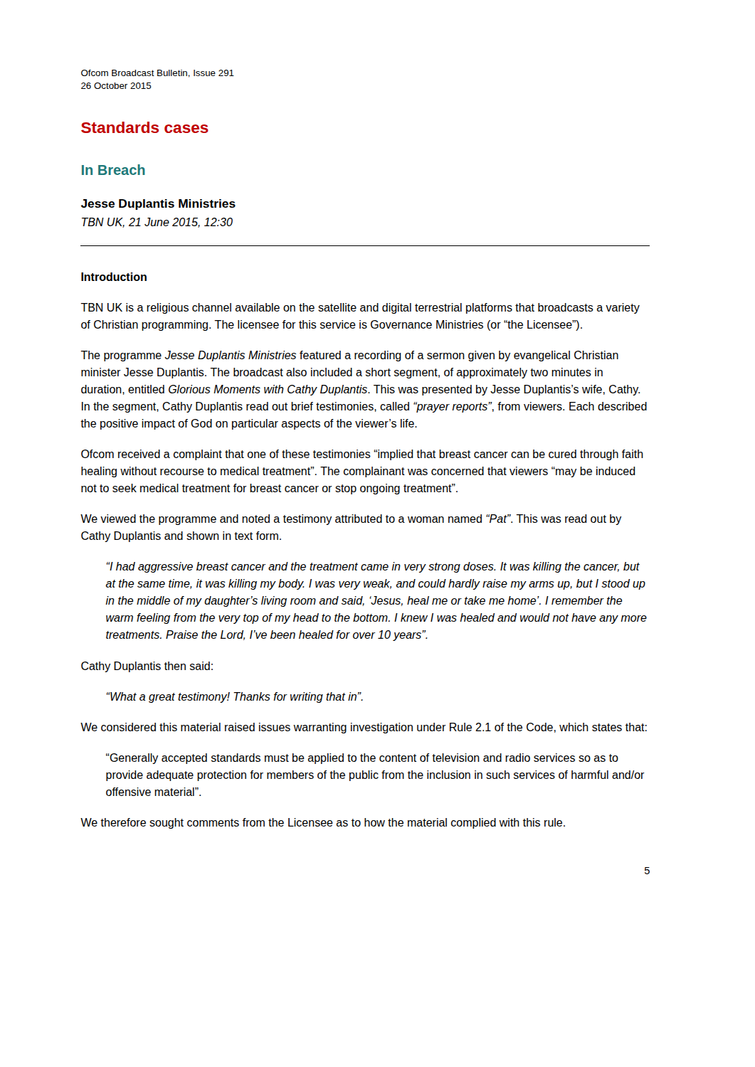Ofcom Broadcast Bulletin, Issue 291
26 October 2015
Standards cases
In Breach
Jesse Duplantis Ministries
TBN UK, 21 June 2015, 12:30
Introduction
TBN UK is a religious channel available on the satellite and digital terrestrial platforms that broadcasts a variety of Christian programming. The licensee for this service is Governance Ministries (or “the Licensee”).
The programme Jesse Duplantis Ministries featured a recording of a sermon given by evangelical Christian minister Jesse Duplantis. The broadcast also included a short segment, of approximately two minutes in duration, entitled Glorious Moments with Cathy Duplantis. This was presented by Jesse Duplantis’s wife, Cathy. In the segment, Cathy Duplantis read out brief testimonies, called “prayer reports”, from viewers. Each described the positive impact of God on particular aspects of the viewer’s life.
Ofcom received a complaint that one of these testimonies “implied that breast cancer can be cured through faith healing without recourse to medical treatment”. The complainant was concerned that viewers “may be induced not to seek medical treatment for breast cancer or stop ongoing treatment”.
We viewed the programme and noted a testimony attributed to a woman named “Pat”. This was read out by Cathy Duplantis and shown in text form.
“I had aggressive breast cancer and the treatment came in very strong doses. It was killing the cancer, but at the same time, it was killing my body. I was very weak, and could hardly raise my arms up, but I stood up in the middle of my daughter’s living room and said, ‘Jesus, heal me or take me home’. I remember the warm feeling from the very top of my head to the bottom. I knew I was healed and would not have any more treatments. Praise the Lord, I’ve been healed for over 10 years”.
Cathy Duplantis then said:
“What a great testimony! Thanks for writing that in”.
We considered this material raised issues warranting investigation under Rule 2.1 of the Code, which states that:
“Generally accepted standards must be applied to the content of television and radio services so as to provide adequate protection for members of the public from the inclusion in such services of harmful and/or offensive material”.
We therefore sought comments from the Licensee as to how the material complied with this rule.
5